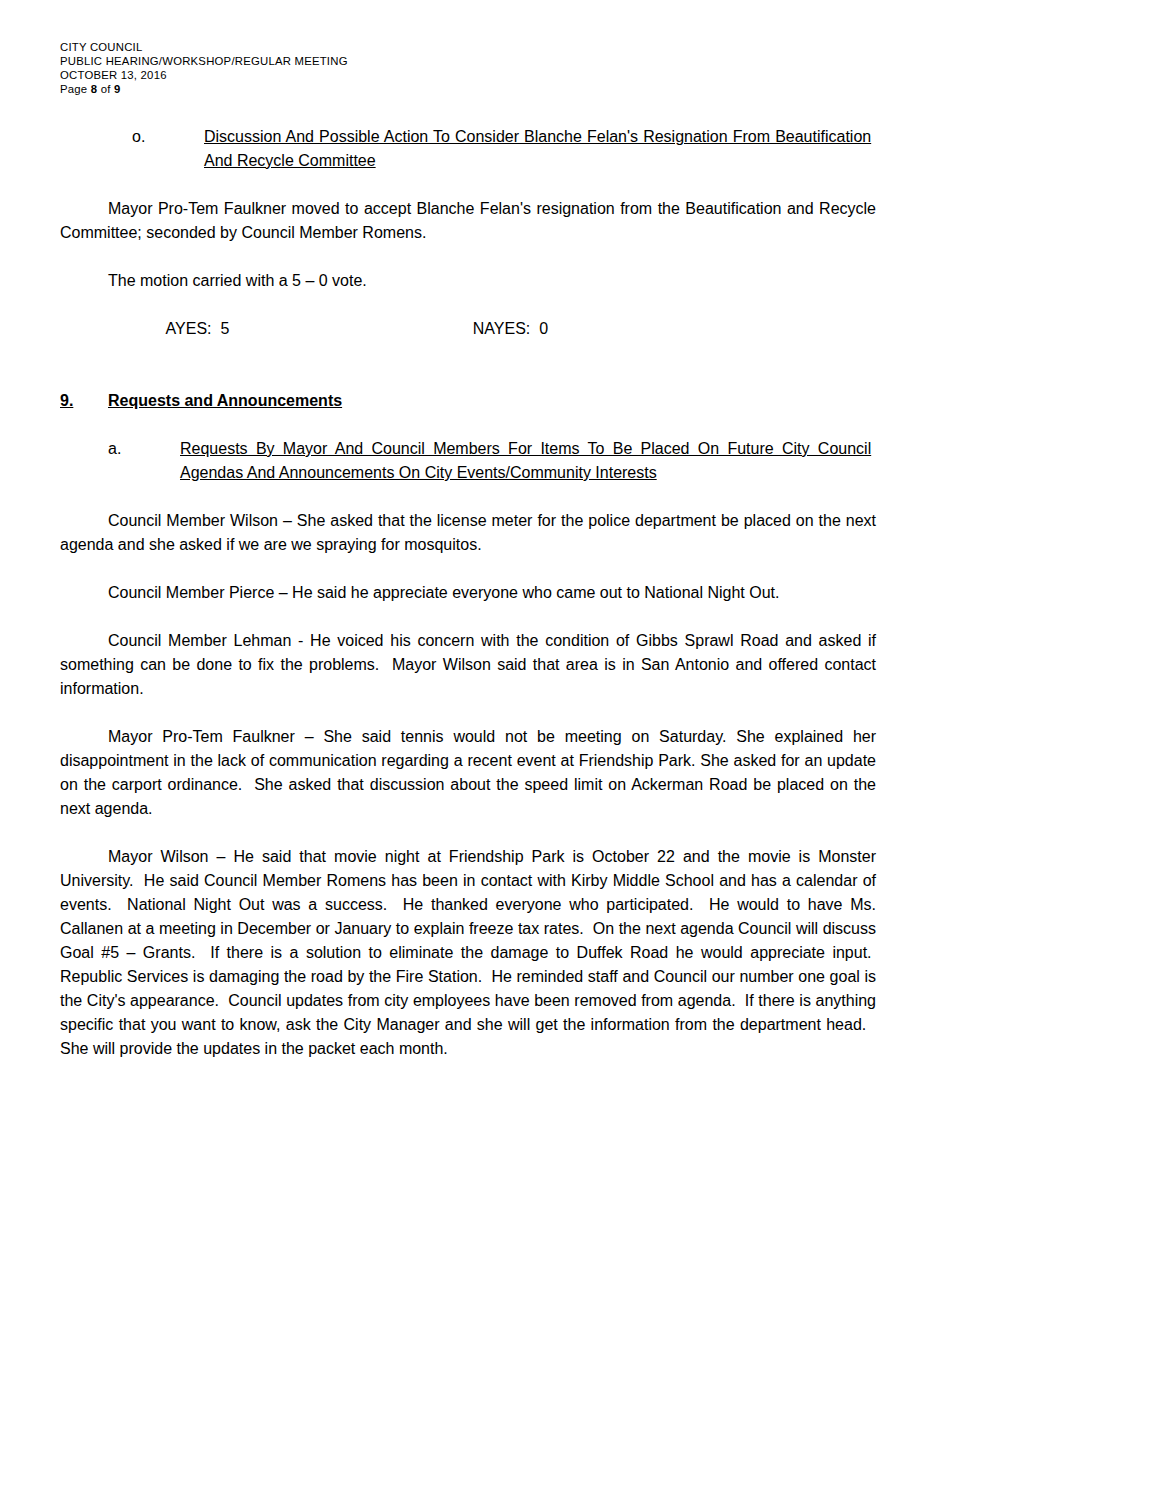CITY COUNCIL
PUBLIC HEARING/WORKSHOP/REGULAR MEETING
OCTOBER 13, 2016
Page 8 of 9
o. Discussion And Possible Action To Consider Blanche Felan's Resignation From Beautification And Recycle Committee
Mayor Pro-Tem Faulkner moved to accept Blanche Felan's resignation from the Beautification and Recycle Committee; seconded by Council Member Romens.
The motion carried with a 5 – 0 vote.
AYES: 5 NAYES: 0
9. Requests and Announcements
a. Requests By Mayor And Council Members For Items To Be Placed On Future City Council Agendas And Announcements On City Events/Community Interests
Council Member Wilson – She asked that the license meter for the police department be placed on the next agenda and she asked if we are we spraying for mosquitos.
Council Member Pierce – He said he appreciate everyone who came out to National Night Out.
Council Member Lehman - He voiced his concern with the condition of Gibbs Sprawl Road and asked if something can be done to fix the problems. Mayor Wilson said that area is in San Antonio and offered contact information.
Mayor Pro-Tem Faulkner – She said tennis would not be meeting on Saturday. She explained her disappointment in the lack of communication regarding a recent event at Friendship Park. She asked for an update on the carport ordinance. She asked that discussion about the speed limit on Ackerman Road be placed on the next agenda.
Mayor Wilson – He said that movie night at Friendship Park is October 22 and the movie is Monster University. He said Council Member Romens has been in contact with Kirby Middle School and has a calendar of events. National Night Out was a success. He thanked everyone who participated. He would to have Ms. Callanen at a meeting in December or January to explain freeze tax rates. On the next agenda Council will discuss Goal #5 – Grants. If there is a solution to eliminate the damage to Duffek Road he would appreciate input. Republic Services is damaging the road by the Fire Station. He reminded staff and Council our number one goal is the City's appearance. Council updates from city employees have been removed from agenda. If there is anything specific that you want to know, ask the City Manager and she will get the information from the department head. She will provide the updates in the packet each month.